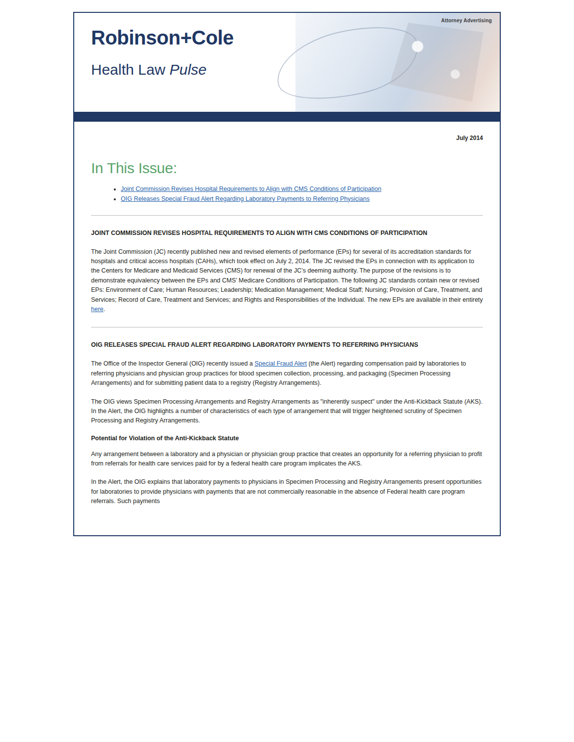Attorney Advertising
Robinson+Cole
Health Law Pulse
July 2014
In This Issue:
Joint Commission Revises Hospital Requirements to Align with CMS Conditions of Participation
OIG Releases Special Fraud Alert Regarding Laboratory Payments to Referring Physicians
Joint Commission Revises Hospital Requirements to Align with CMS Conditions of Participation
The Joint Commission (JC) recently published new and revised elements of performance (EPs) for several of its accreditation standards for hospitals and critical access hospitals (CAHs), which took effect on July 2, 2014. The JC revised the EPs in connection with its application to the Centers for Medicare and Medicaid Services (CMS) for renewal of the JC’s deeming authority. The purpose of the revisions is to demonstrate equivalency between the EPs and CMS’ Medicare Conditions of Participation. The following JC standards contain new or revised EPs: Environment of Care; Human Resources; Leadership; Medication Management; Medical Staff; Nursing; Provision of Care, Treatment, and Services; Record of Care, Treatment and Services; and Rights and Responsibilities of the Individual. The new EPs are available in their entirety here.
OIG Releases Special Fraud Alert Regarding Laboratory Payments to Referring Physicians
The Office of the Inspector General (OIG) recently issued a Special Fraud Alert (the Alert) regarding compensation paid by laboratories to referring physicians and physician group practices for blood specimen collection, processing, and packaging (Specimen Processing Arrangements) and for submitting patient data to a registry (Registry Arrangements).
The OIG views Specimen Processing Arrangements and Registry Arrangements as "inherently suspect" under the Anti-Kickback Statute (AKS). In the Alert, the OIG highlights a number of characteristics of each type of arrangement that will trigger heightened scrutiny of Specimen Processing and Registry Arrangements.
Potential for Violation of the Anti-Kickback Statute
Any arrangement between a laboratory and a physician or physician group practice that creates an opportunity for a referring physician to profit from referrals for health care services paid for by a federal health care program implicates the AKS.
In the Alert, the OIG explains that laboratory payments to physicians in Specimen Processing and Registry Arrangements present opportunities for laboratories to provide physicians with payments that are not commercially reasonable in the absence of Federal health care program referrals. Such payments